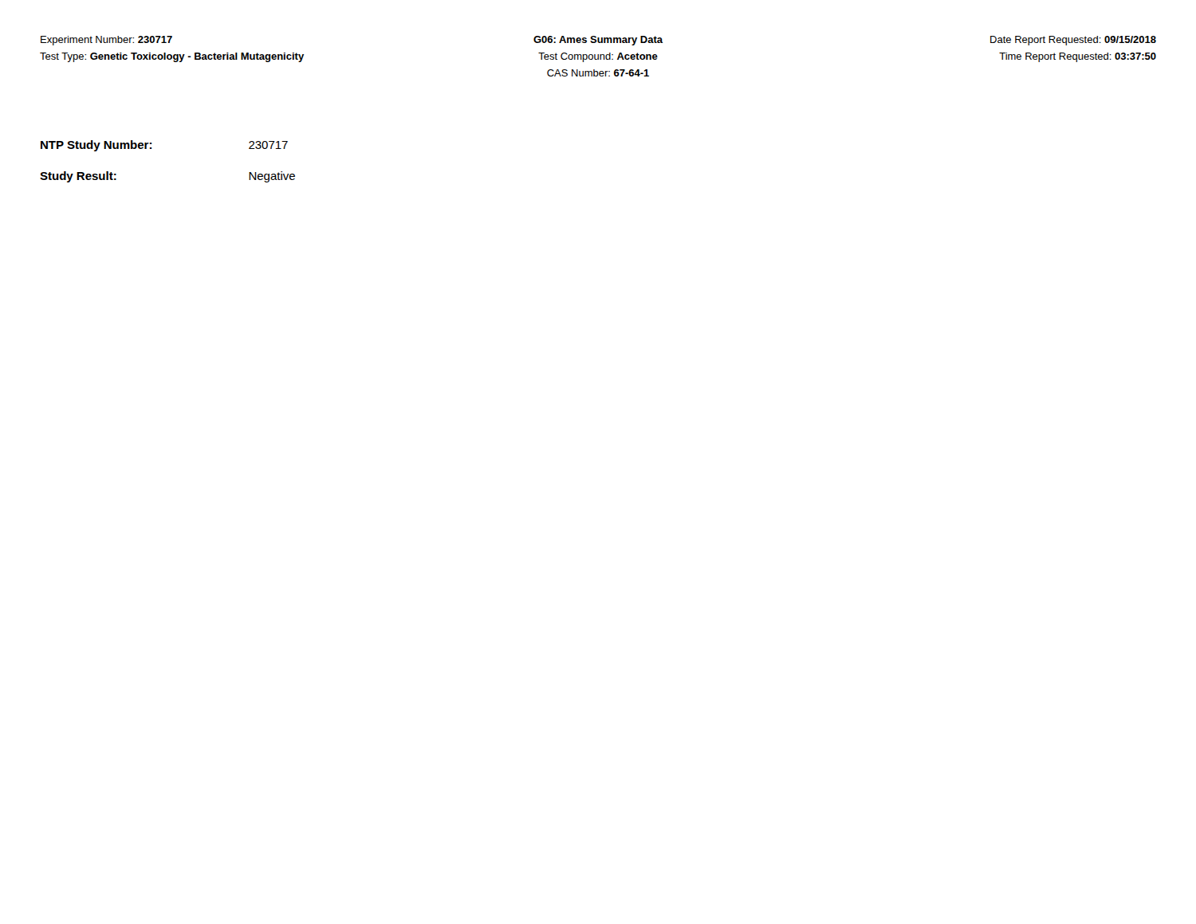Experiment Number: 230717
Test Type: Genetic Toxicology - Bacterial Mutagenicity
G06: Ames Summary Data
Test Compound: Acetone
CAS Number: 67-64-1
Date Report Requested: 09/15/2018
Time Report Requested: 03:37:50
| NTP Study Number: | 230717 |
| Study Result: | Negative |